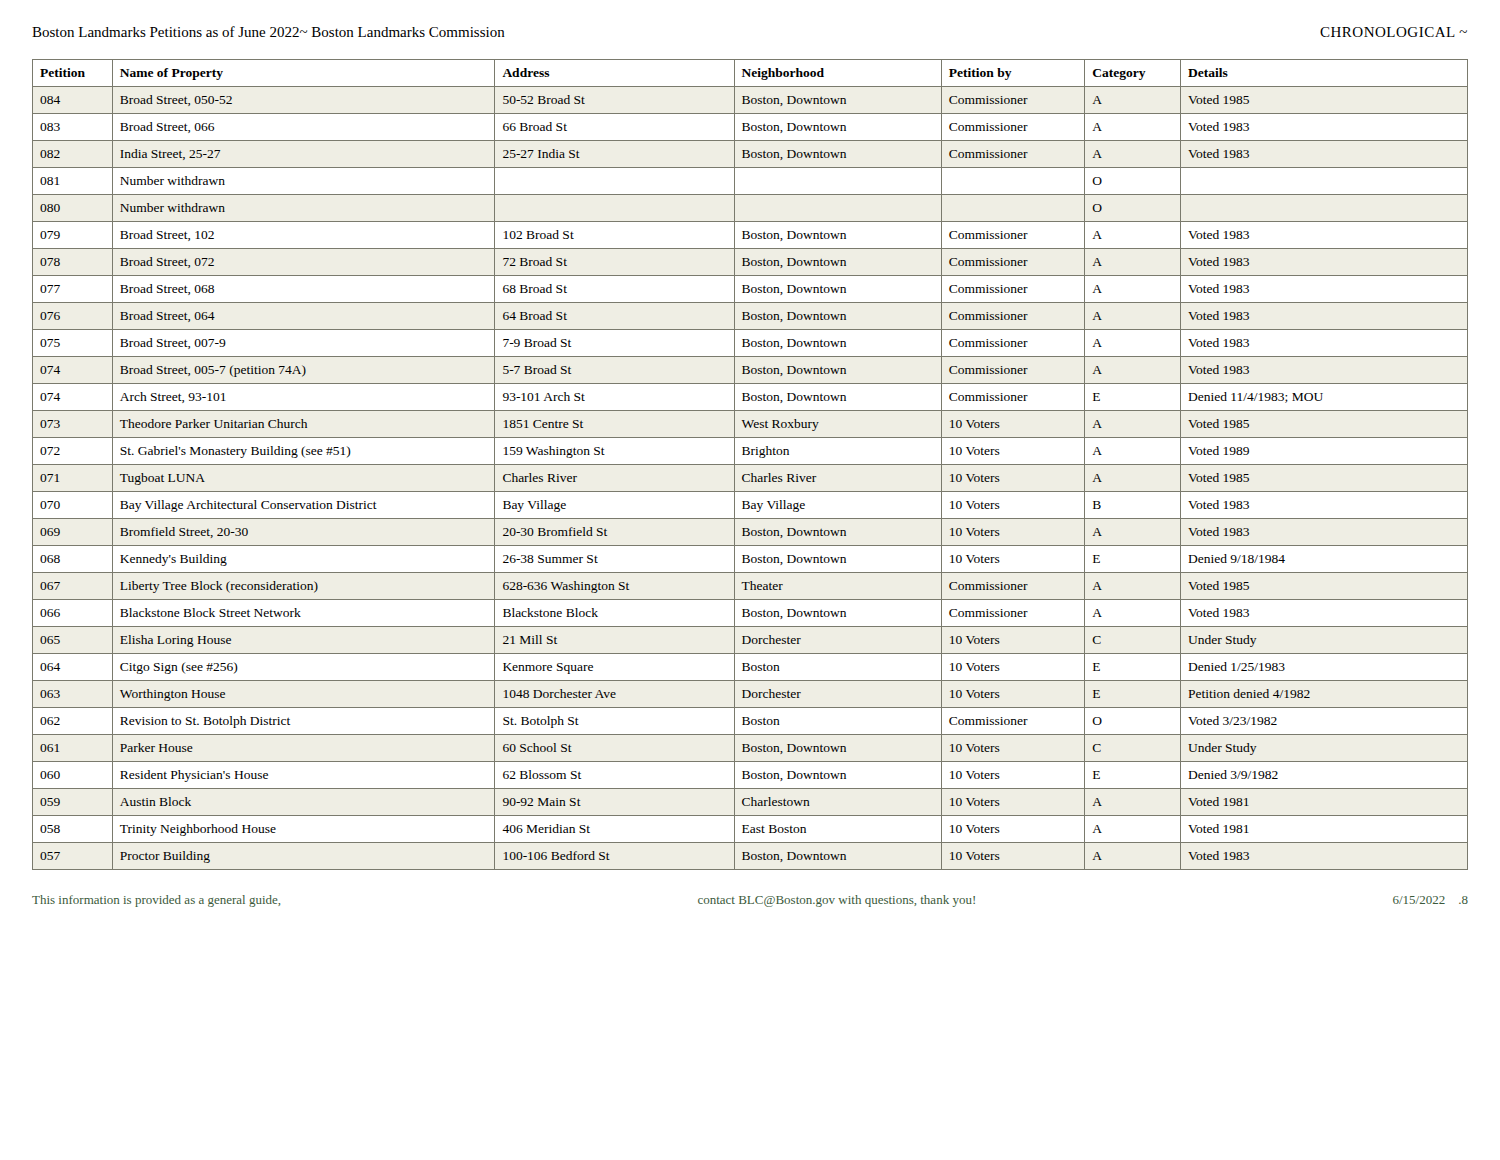Boston Landmarks Petitions as of June 2022~ Boston Landmarks Commission
CHRONOLOGICAL ~
Boston Landmarks Petitions listed in chronological order
| Petition | Name of Property | Address | Neighborhood | Petition by | Category | Details |
| --- | --- | --- | --- | --- | --- | --- |
| 084 | Broad Street, 050-52 | 50-52 Broad St | Boston, Downtown | Commissioner | A | Voted 1985 |
| 083 | Broad Street, 066 | 66 Broad St | Boston, Downtown | Commissioner | A | Voted 1983 |
| 082 | India Street, 25-27 | 25-27 India St | Boston, Downtown | Commissioner | A | Voted 1983 |
| 081 | Number withdrawn | | | | O | |
| 080 | Number withdrawn | | | | O | |
| 079 | Broad Street, 102 | 102 Broad St | Boston, Downtown | Commissioner | A | Voted 1983 |
| 078 | Broad Street, 072 | 72 Broad St | Boston, Downtown | Commissioner | A | Voted 1983 |
| 077 | Broad Street, 068 | 68 Broad St | Boston, Downtown | Commissioner | A | Voted 1983 |
| 076 | Broad Street, 064 | 64 Broad St | Boston, Downtown | Commissioner | A | Voted 1983 |
| 075 | Broad Street, 007-9 | 7-9 Broad St | Boston, Downtown | Commissioner | A | Voted 1983 |
| 074 | Broad Street, 005-7 (petition 74A) | 5-7 Broad St | Boston, Downtown | Commissioner | A | Voted 1983 |
| 074 | Arch Street, 93-101 | 93-101 Arch St | Boston, Downtown | Commissioner | E | Denied 11/4/1983; MOU |
| 073 | Theodore Parker Unitarian Church | 1851 Centre St | West Roxbury | 10 Voters | A | Voted 1985 |
| 072 | St. Gabriel's Monastery Building (see #51) | 159 Washington St | Brighton | 10 Voters | A | Voted 1989 |
| 071 | Tugboat LUNA | Charles River | Charles River | 10 Voters | A | Voted 1985 |
| 070 | Bay Village Architectural Conservation District | Bay Village | Bay Village | 10 Voters | B | Voted 1983 |
| 069 | Bromfield Street, 20-30 | 20-30 Bromfield St | Boston, Downtown | 10 Voters | A | Voted 1983 |
| 068 | Kennedy's Building | 26-38 Summer St | Boston, Downtown | 10 Voters | E | Denied 9/18/1984 |
| 067 | Liberty Tree Block (reconsideration) | 628-636 Washington St | Theater | Commissioner | A | Voted 1985 |
| 066 | Blackstone Block Street Network | Blackstone Block | Boston, Downtown | Commissioner | A | Voted 1983 |
| 065 | Elisha Loring House | 21 Mill St | Dorchester | 10 Voters | C | Under Study |
| 064 | Citgo Sign (see #256) | Kenmore Square | Boston | 10 Voters | E | Denied 1/25/1983 |
| 063 | Worthington House | 1048 Dorchester Ave | Dorchester | 10 Voters | E | Petition denied 4/1982 |
| 062 | Revision to St. Botolph District | St. Botolph St | Boston | Commissioner | O | Voted 3/23/1982 |
| 061 | Parker House | 60 School St | Boston, Downtown | 10 Voters | C | Under Study |
| 060 | Resident Physician's House | 62 Blossom St | Boston, Downtown | 10 Voters | E | Denied 3/9/1982 |
| 059 | Austin Block | 90-92 Main St | Charlestown | 10 Voters | A | Voted 1981 |
| 058 | Trinity Neighborhood House | 406 Meridian St | East Boston | 10 Voters | A | Voted 1981 |
| 057 | Proctor Building | 100-106 Bedford St | Boston, Downtown | 10 Voters | A | Voted 1983 |
This information is provided as a general guide,
contact BLC@Boston.gov with questions, thank you!
6/15/2022 .8